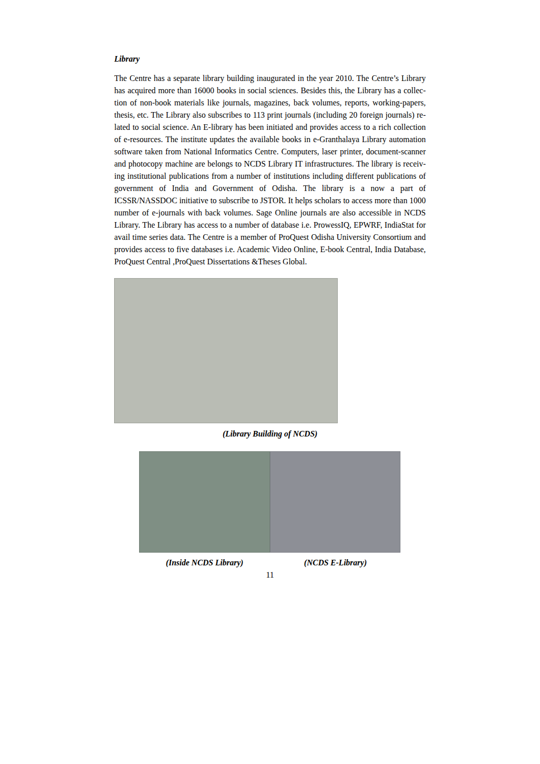Library
The Centre has a separate library building inaugurated in the year 2010. The Centre’s Library has acquired more than 16000 books in social sciences. Besides this, the Library has a collection of non-book materials like journals, magazines, back volumes, reports, working-papers, thesis, etc. The Library also subscribes to 113 print journals (including 20 foreign journals) related to social science. An E-library has been initiated and provides access to a rich collection of e-resources. The institute updates the available books in e-Granthalaya Library automation software taken from National Informatics Centre. Computers, laser printer, document-scanner and photocopy machine are belongs to NCDS Library IT infrastructures. The library is receiving institutional publications from a number of institutions including different publications of government of India and Government of Odisha. The library is a now a part of ICSSR/NASSDOC initiative to subscribe to JSTOR. It helps scholars to access more than 1000 number of e-journals with back volumes. Sage Online journals are also accessible in NCDS Library. The Library has access to a number of database i.e. ProwessIQ, EPWRF, IndiaStat for avail time series data. The Centre is a member of ProQuest Odisha University Consortium and provides access to five databases i.e. Academic Video Online, E-book Central, India Database, ProQuest Central ,ProQuest Dissertations &Theses Global.
(Library Building of NCDS)
(Inside NCDS Library)
(NCDS E-Library)
11